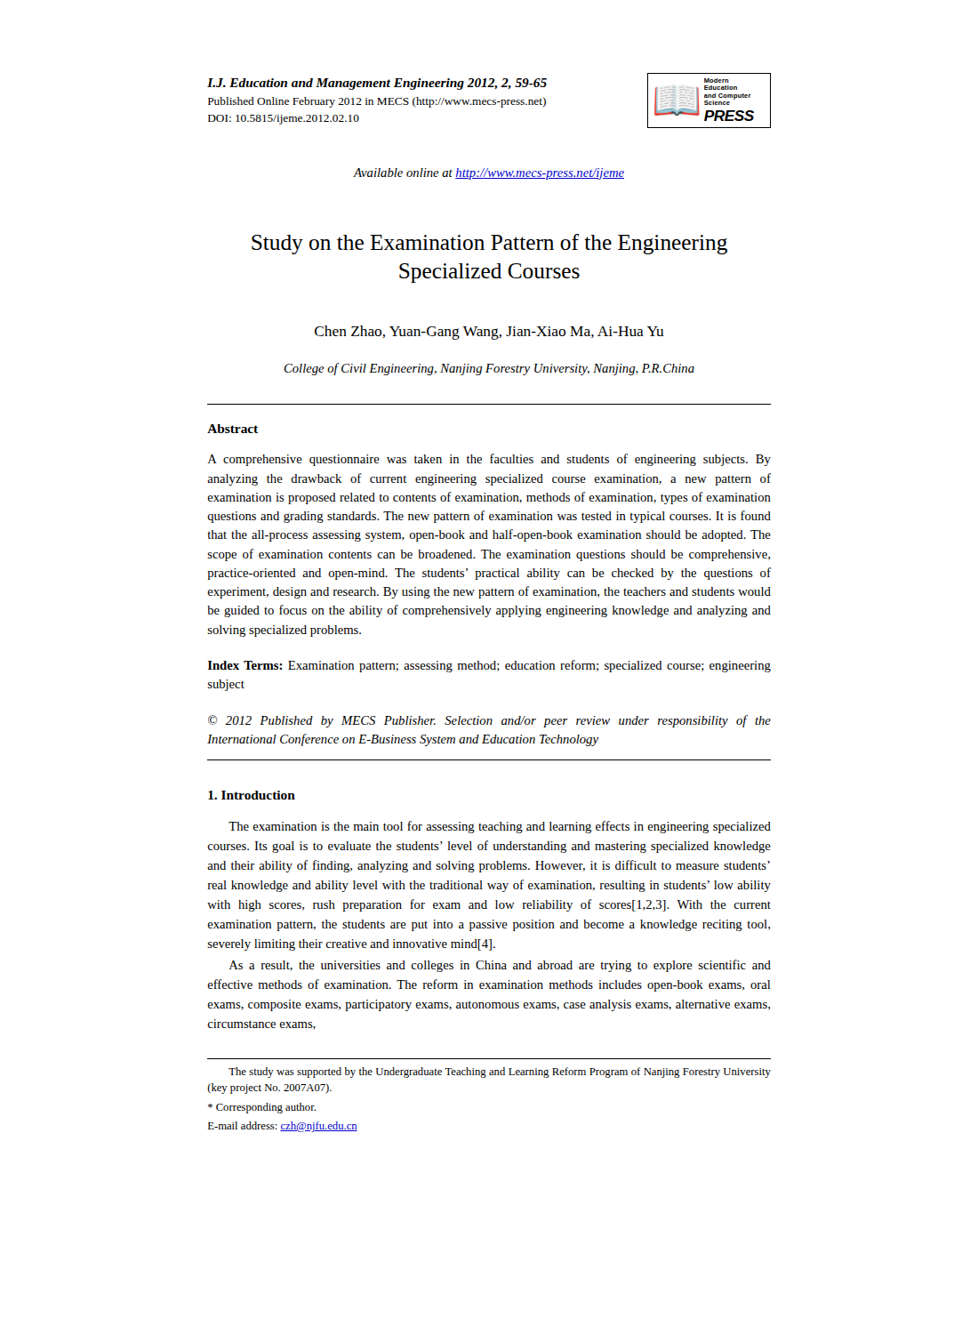I.J. Education and Management Engineering 2012, 2, 59-65
Published Online February 2012 in MECS (http://www.mecs-press.net)
DOI: 10.5815/ijeme.2012.02.10
📖
Modern Education
and Computer Science
PRESS
Available online at http://www.mecs-press.net/ijeme
Study on the Examination Pattern of the Engineering Specialized Courses
Chen Zhao, Yuan-Gang Wang, Jian-Xiao Ma, Ai-Hua Yu
College of Civil Engineering, Nanjing Forestry University, Nanjing, P.R.China
Abstract
A comprehensive questionnaire was taken in the faculties and students of engineering subjects. By analyzing the drawback of current engineering specialized course examination, a new pattern of examination is proposed related to contents of examination, methods of examination, types of examination questions and grading standards. The new pattern of examination was tested in typical courses. It is found that the all-process assessing system, open-book and half-open-book examination should be adopted. The scope of examination contents can be broadened. The examination questions should be comprehensive, practice-oriented and open-mind. The students’ practical ability can be checked by the questions of experiment, design and research. By using the new pattern of examination, the teachers and students would be guided to focus on the ability of comprehensively applying engineering knowledge and analyzing and solving specialized problems.
Index Terms: Examination pattern; assessing method; education reform; specialized course; engineering subject
© 2012 Published by MECS Publisher. Selection and/or peer review under responsibility of the International Conference on E-Business System and Education Technology
1. Introduction
The examination is the main tool for assessing teaching and learning effects in engineering specialized courses. Its goal is to evaluate the students’ level of understanding and mastering specialized knowledge and their ability of finding, analyzing and solving problems. However, it is difficult to measure students’ real knowledge and ability level with the traditional way of examination, resulting in students’ low ability with high scores, rush preparation for exam and low reliability of scores[1,2,3]. With the current examination pattern, the students are put into a passive position and become a knowledge reciting tool, severely limiting their creative and innovative mind[4].
As a result, the universities and colleges in China and abroad are trying to explore scientific and effective methods of examination. The reform in examination methods includes open-book exams, oral exams, composite exams, participatory exams, autonomous exams, case analysis exams, alternative exams, circumstance exams,
The study was supported by the Undergraduate Teaching and Learning Reform Program of Nanjing Forestry University (key project No. 2007A07).
* Corresponding author.
E-mail address: czh@njfu.edu.cn